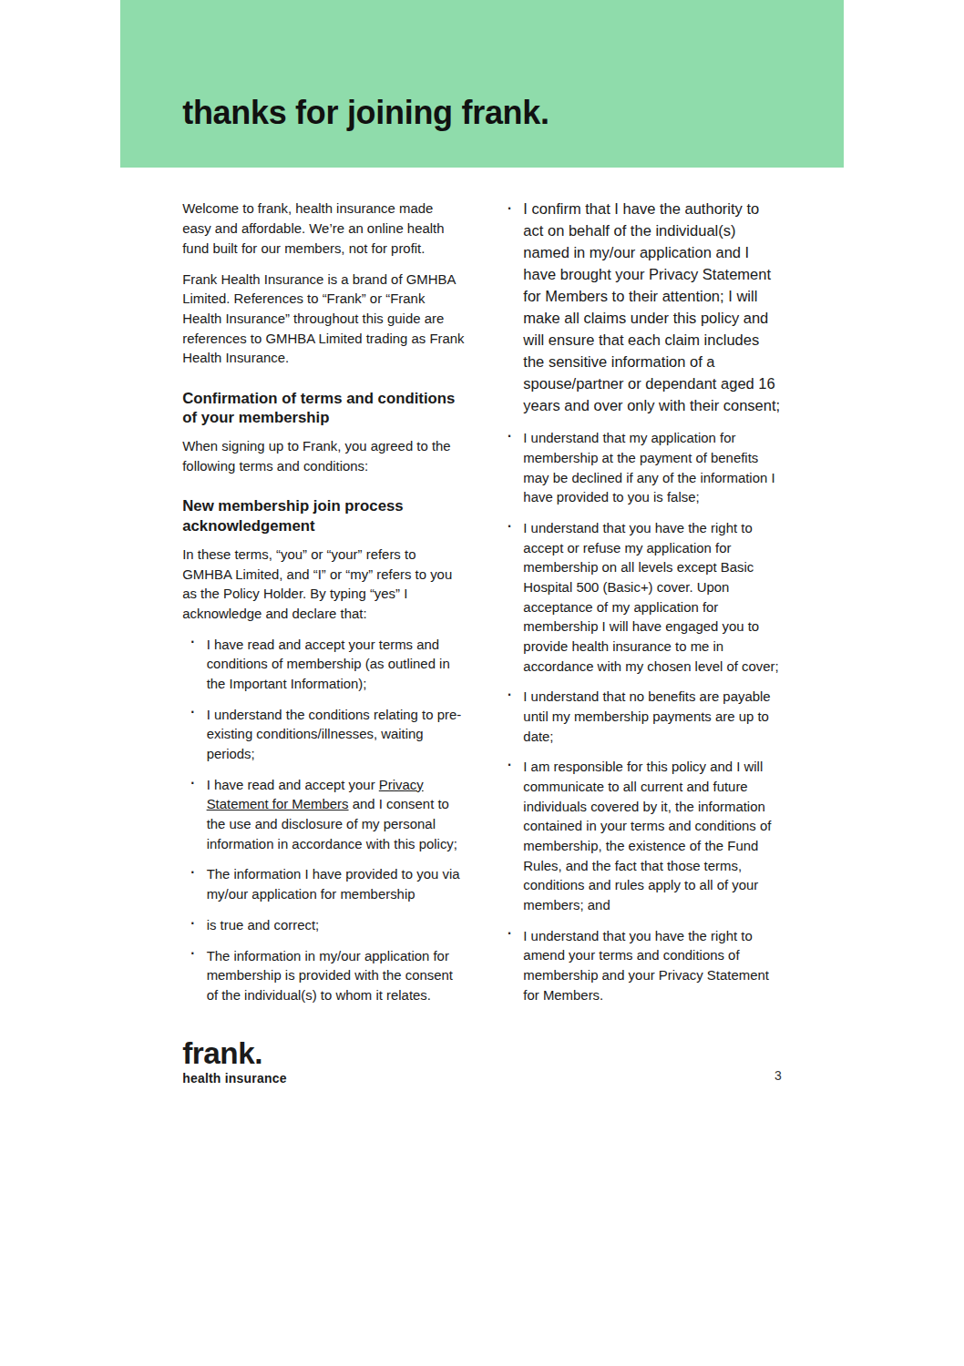thanks for joining frank.
Welcome to frank, health insurance made easy and affordable. We’re an online health fund built for our members, not for profit.
Frank Health Insurance is a brand of GMHBA Limited. References to “Frank” or “Frank Health Insurance” throughout this guide are references to GMHBA Limited trading as Frank Health Insurance.
Confirmation of terms and conditions of your membership
When signing up to Frank, you agreed to the following terms and conditions:
New membership join process acknowledgement
In these terms, “you” or “your” refers to GMHBA Limited, and “I” or “my” refers to you as the Policy Holder. By typing “yes” I acknowledge and declare that:
I have read and accept your terms and conditions of membership (as outlined in the Important Information);
I understand the conditions relating to pre-existing conditions/illnesses, waiting periods;
I have read and accept your Privacy Statement for Members and I consent to the use and disclosure of my personal information in accordance with this policy;
The information I have provided to you via my/our application for membership
is true and correct;
The information in my/our application for membership is provided with the consent of the individual(s) to whom it relates.
I confirm that I have the authority to act on behalf of the individual(s) named in my/our application and I have brought your Privacy Statement for Members to their attention; I will make all claims under this policy and will ensure that each claim includes the sensitive information of a spouse/partner or dependant aged 16 years and over only with their consent;
I understand that my application for membership at the payment of benefits may be declined if any of the information I have provided to you is false;
I understand that you have the right to accept or refuse my application for membership on all levels except Basic Hospital 500 (Basic+) cover. Upon acceptance of my application for membership I will have engaged you to provide health insurance to me in accordance with my chosen level of cover;
I understand that no benefits are payable until my membership payments are up to date;
I am responsible for this policy and I will communicate to all current and future individuals covered by it, the information contained in your terms and conditions of membership, the existence of the Fund Rules, and the fact that those terms, conditions and rules apply to all of your members; and
I understand that you have the right to amend your terms and conditions of membership and your Privacy Statement for Members.
frank. health insurance
3